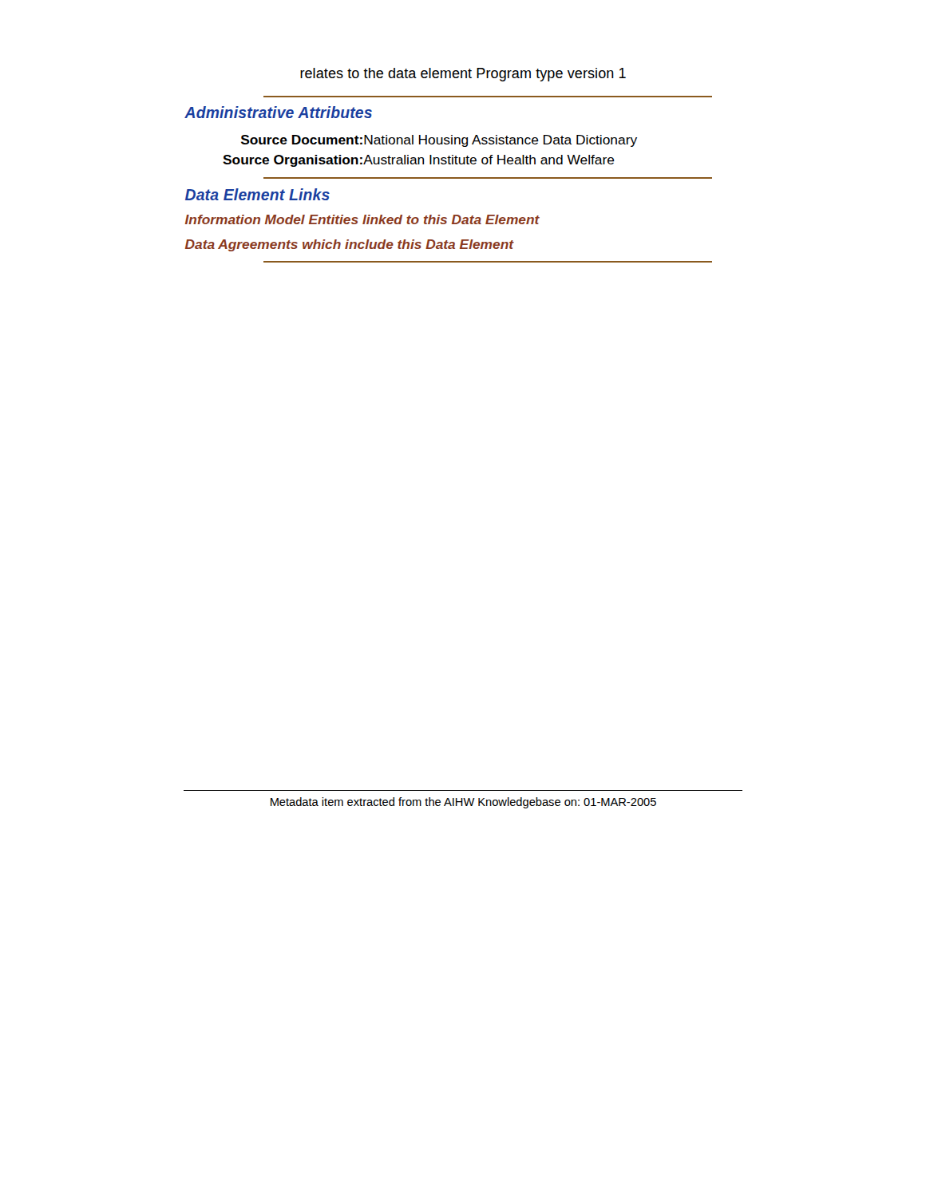relates to the data element Program type version 1
Administrative Attributes
| Source Document: | National Housing Assistance Data Dictionary |
| Source Organisation: | Australian Institute of Health and Welfare |
Data Element Links
Information Model Entities linked to this Data Element
Data Agreements which include this Data Element
Metadata item extracted from the AIHW Knowledgebase on: 01-MAR-2005